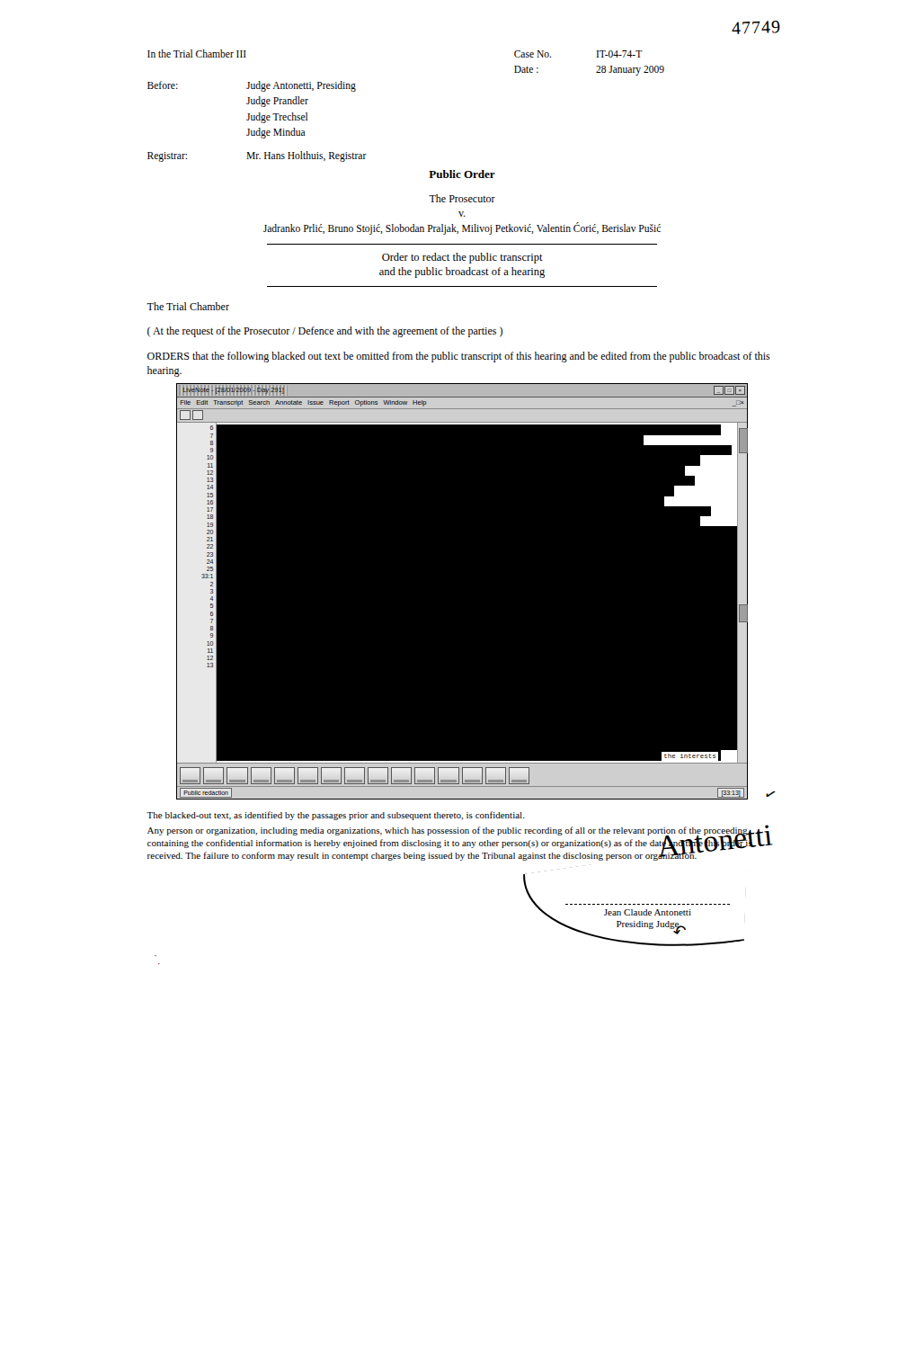47749
| In the Trial Chamber III | | Case No. | IT-04-74-T |
| | | Date : | 28 January 2009 |
| Before: | Judge Antonetti, Presiding | | |
| | Judge Prandler | | |
| | Judge Trechsel | | |
| | Judge Mindua | | |
| Registrar: | Mr. Hans Holthuis, Registrar | | |
Public Order
The Prosecutor
v.
Jadranko Prlić, Bruno Stojić, Slobodan Praljak, Milivoj Petković, Valentin Ćorić, Berislav Pušić
Order to redact the public transcript
and the public broadcast of a hearing
The Trial Chamber
( At the request of the Prosecutor / Defence and with the agreement of the parties )
ORDERS that the following blacked out text be omitted from the public transcript of this hearing and be edited from the public broadcast of this hearing.
LiveNote - [28/01/2009 - Day 291]
_□×
File Edit Transcript Search Annotate Issue Report Options Window Help
_□×
6
7
8
9
10
11
12
13
14
15
16
17
18
19
20
21
22
23
24
25
33:1
2
3
4
5
6
7
8
9
10
11
12
13
the interests
Public redaction
[33:13]
The blacked-out text, as identified by the passages prior and subsequent thereto, is confidential.
Any person or organization, including media organizations, which has possession of the public recording of all or the relevant portion of the proceeding containing the confidential information is hereby enjoined from disclosing it to any other person(s) or organization(s) as of the date and time this order is received. The failure to conform may result in contempt charges being issued by the Tribunal against the disclosing person or organization.
✓
Antonetti
Jean Claude Antonetti
Presiding Judge
↶
·
·